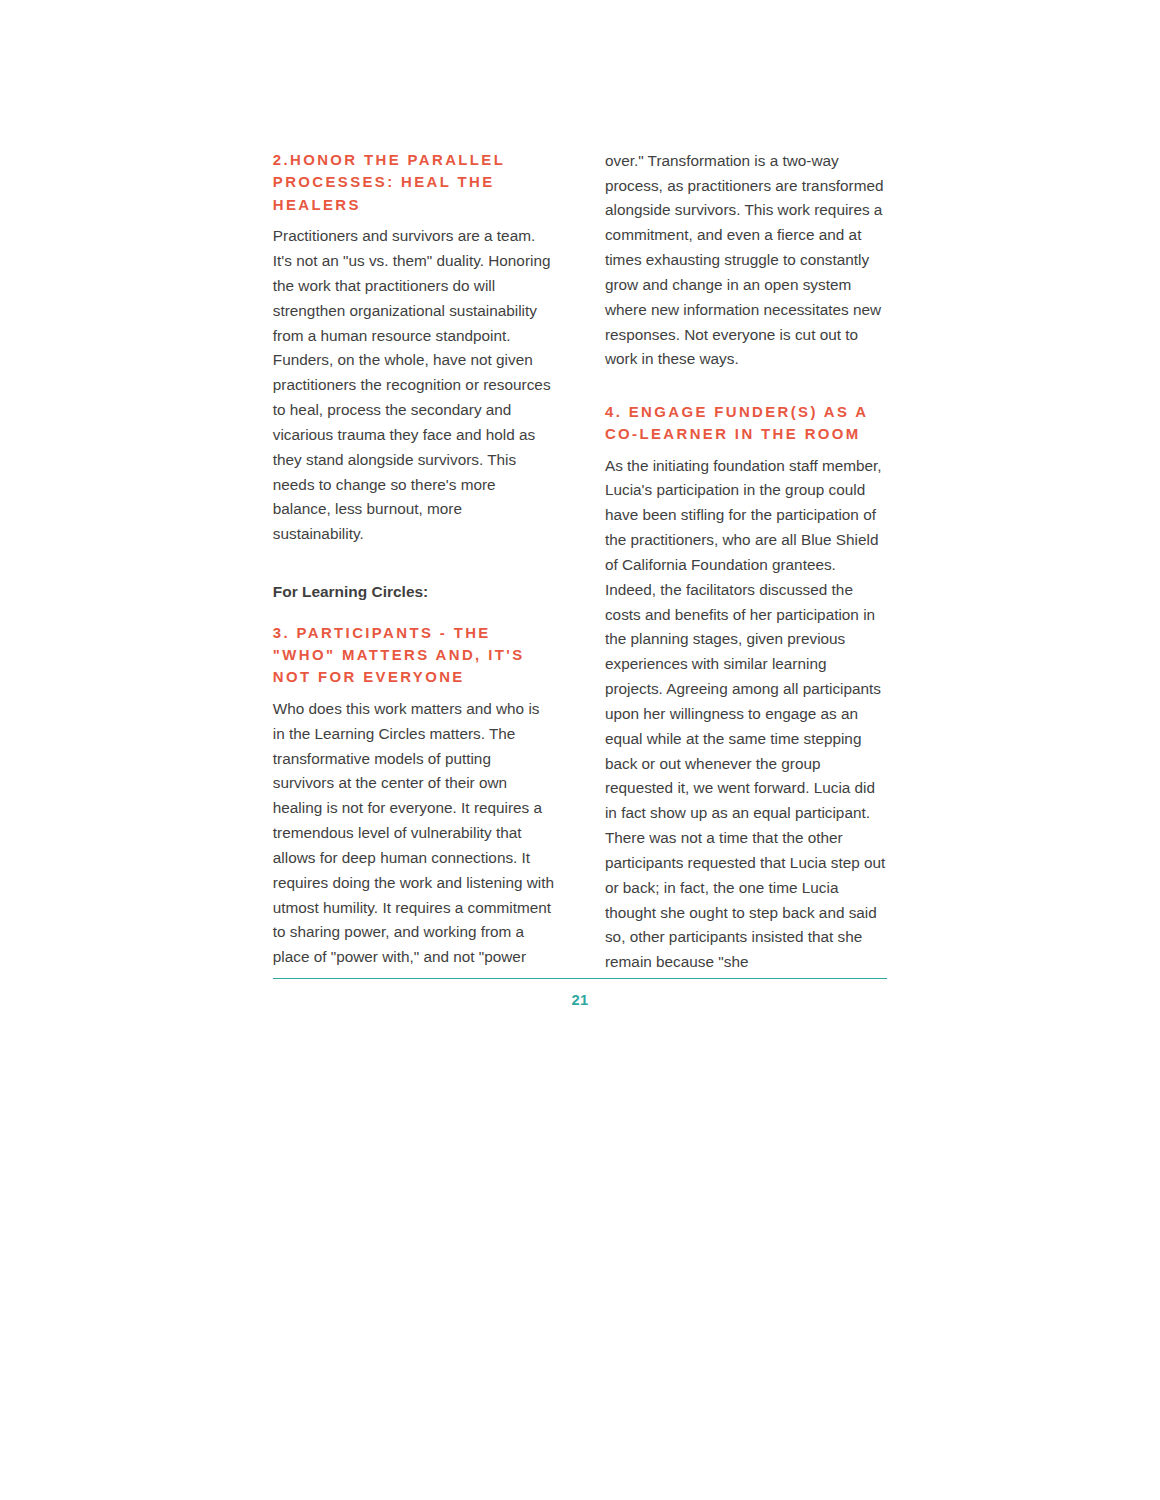2.Honor the parallel processes: heal the healers
Practitioners and survivors are a team. It's not an "us vs. them" duality. Honoring the work that practitioners do will strengthen organizational sustainability from a human resource standpoint. Funders, on the whole, have not given practitioners the recognition or resources to heal, process the secondary and vicarious trauma they face and hold as they stand alongside survivors. This needs to change so there's more balance, less burnout, more sustainability.
For Learning Circles:
3. Participants - the "who" matters and, it's not for everyone
Who does this work matters and who is in the Learning Circles matters. The transformative models of putting survivors at the center of their own healing is not for everyone. It requires a tremendous level of vulnerability that allows for deep human connections. It requires doing the work and listening with utmost humility. It requires a commitment to sharing power, and working from a place of "power with," and not "power over." Transformation is a two-way process, as practitioners are transformed alongside survivors. This work requires a commitment, and even a fierce and at times exhausting struggle to constantly grow and change in an open system where new information necessitates new responses. Not everyone is cut out to work in these ways.
4. Engage funder(s) as a co-learner in the room
As the initiating foundation staff member, Lucia's participation in the group could have been stifling for the participation of the practitioners, who are all Blue Shield of California Foundation grantees. Indeed, the facilitators discussed the costs and benefits of her participation in the planning stages, given previous experiences with similar learning projects. Agreeing among all participants upon her willingness to engage as an equal while at the same time stepping back or out whenever the group requested it, we went forward. Lucia did in fact show up as an equal participant. There was not a time that the other participants requested that Lucia step out or back; in fact, the one time Lucia thought she ought to step back and said so, other participants insisted that she remain because "she
21